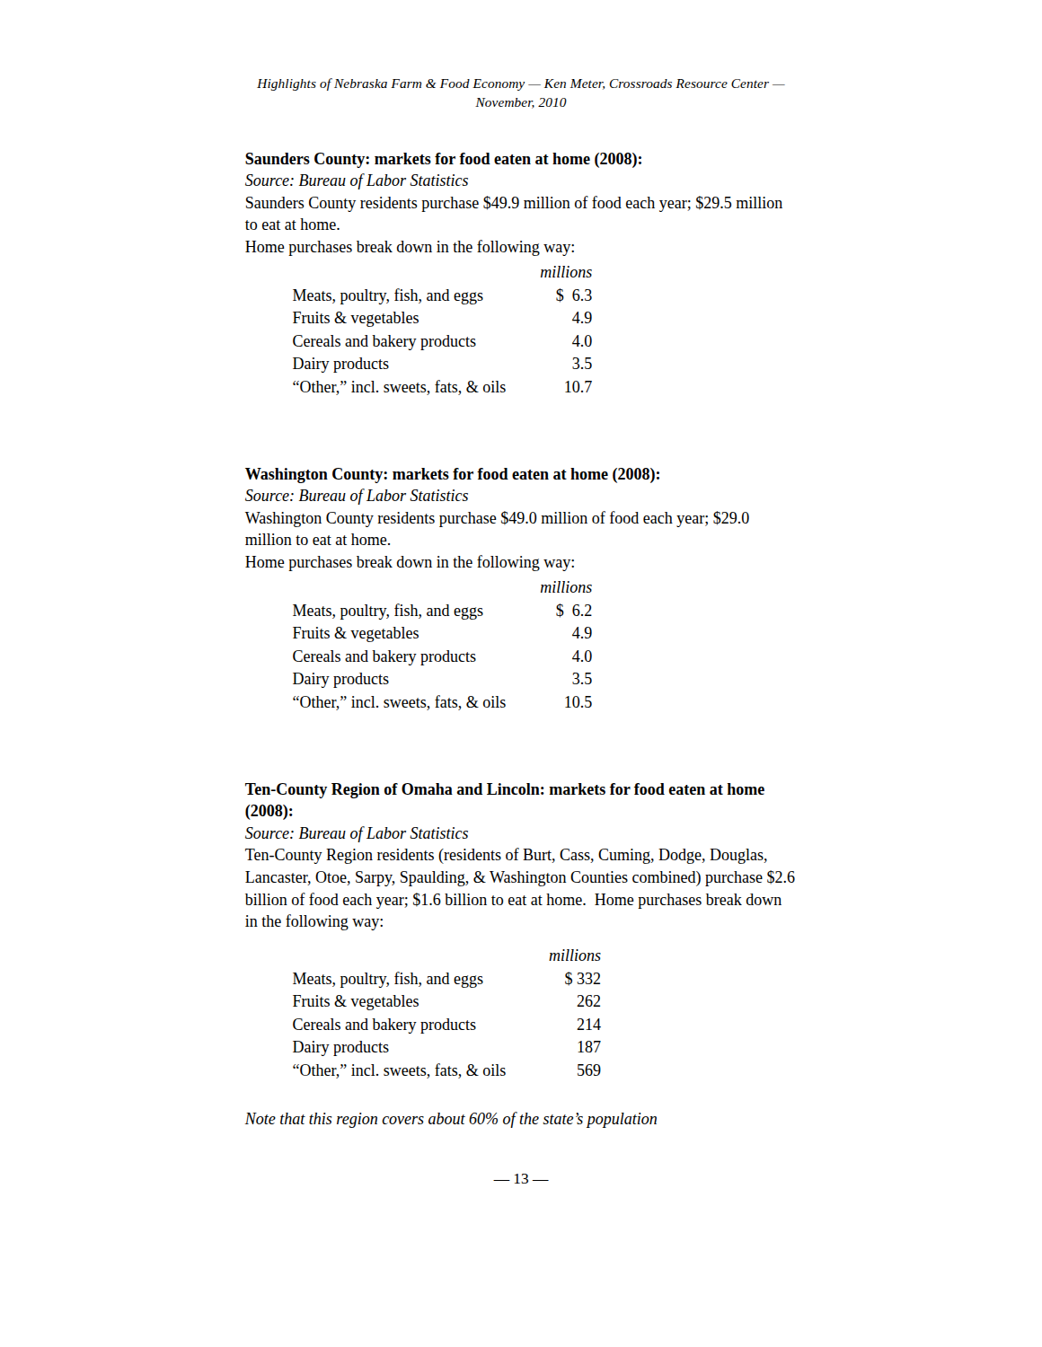Highlights of Nebraska Farm & Food Economy — Ken Meter, Crossroads Resource Center — November, 2010
Saunders County: markets for food eaten at home (2008):
Source: Bureau of Labor Statistics
Saunders County residents purchase $49.9 million of food each year; $29.5 million to eat at home.
Home purchases break down in the following way:
| | millions |
| Meats, poultry, fish, and eggs | $ 6.3 |
| Fruits & vegetables | 4.9 |
| Cereals and bakery products | 4.0 |
| Dairy products | 3.5 |
| “Other,” incl. sweets, fats, & oils | 10.7 |
Washington County: markets for food eaten at home (2008):
Source: Bureau of Labor Statistics
Washington County residents purchase $49.0 million of food each year; $29.0 million to eat at home.
Home purchases break down in the following way:
| | millions |
| Meats, poultry, fish, and eggs | $ 6.2 |
| Fruits & vegetables | 4.9 |
| Cereals and bakery products | 4.0 |
| Dairy products | 3.5 |
| “Other,” incl. sweets, fats, & oils | 10.5 |
Ten-County Region of Omaha and Lincoln: markets for food eaten at home (2008):
Source: Bureau of Labor Statistics
Ten-County Region residents (residents of Burt, Cass, Cuming, Dodge, Douglas, Lancaster, Otoe, Sarpy, Spaulding, & Washington Counties combined) purchase $2.6 billion of food each year; $1.6 billion to eat at home. Home purchases break down in the following way:
| | millions |
| Meats, poultry, fish, and eggs | $ 332 |
| Fruits & vegetables | 262 |
| Cereals and bakery products | 214 |
| Dairy products | 187 |
| “Other,” incl. sweets, fats, & oils | 569 |
Note that this region covers about 60% of the state’s population
— 13 —